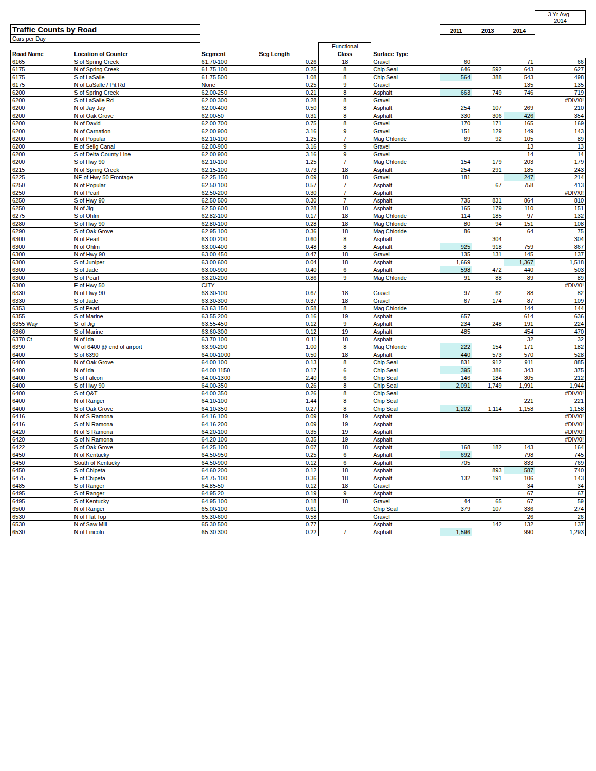| | | | | | | | | | 3 Yr Avg - 2014 |
| --- | --- | --- | --- | --- | --- | --- | --- | --- | --- |
| Traffic Counts by Road | | | | | 2011 | 2013 | 2014 | |
| Cars per Day | | | | | | | | |
| | | | | Functional | | | | | |
| Road Name | Location of Counter | Segment | Seg Length | Class | Surface Type | | | | |
| 6165 | S of Spring Creek | 61.70-100 | 0.26 | 18 | Gravel | 60 | | 71 | 66 |
| 6175 | N of Spring Creek | 61.75-100 | 0.25 | 8 | Chip Seal | 646 | 592 | 643 | 627 |
| 6175 | S of LaSalle | 61.75-500 | 1.08 | 8 | Chip Seal | 564 | 388 | 543 | 498 |
| 6175 | N of LaSalle / Pit Rd | None | 0.25 | 9 | Gravel | | | 135 | 135 |
| 6200 | S of Spring Creek | 62.00-250 | 0.21 | 8 | Asphalt | 663 | 749 | 746 | 719 |
| 6200 | S of LaSalle Rd | 62.00-300 | 0.28 | 8 | Gravel | | | | #DIV/0! |
| 6200 | N of Jay Jay | 62.00-400 | 0.50 | 8 | Asphalt | 254 | 107 | 269 | 210 |
| 6200 | N of Oak Grove | 62.00-50 | 0.31 | 8 | Asphalt | 330 | 306 | 426 | 354 |
| 6200 | N of David | 62.00-700 | 0.75 | 8 | Gravel | 170 | 171 | 165 | 169 |
| 6200 | N of Carnation | 62.00-900 | 3.16 | 9 | Gravel | 151 | 129 | 149 | 143 |
| 6200 | N of Popular | 62.10-100 | 1.25 | 7 | Mag Chloride | 69 | 92 | 105 | 89 |
| 6200 | E of Selig Canal | 62.00-900 | 3.16 | 9 | Gravel | | | 13 | 13 |
| 6200 | S of Delta County Line | 62.00-900 | 3.16 | 9 | Gravel | | | 14 | 14 |
| 6200 | S of Hwy 90 | 62.10-100 | 1.25 | 7 | Mag Chloride | 154 | 179 | 203 | 179 |
| 6215 | N of Spring Creek | 62.15-100 | 0.73 | 18 | Asphalt | 254 | 291 | 185 | 243 |
| 6225 | NE of Hwy 50 Frontage | 62.25-150 | 0.09 | 18 | Gravel | 181 | | 247 | 214 |
| 6250 | N of Popular | 62.50-100 | 0.57 | 7 | Asphalt | | 67 | 758 | 413 |
| 6250 | N of Pearl | 62.50-200 | 0.30 | 7 | Asphalt | | | | #DIV/0! |
| 6250 | S of Hwy 90 | 62.50-500 | 0.30 | 7 | Asphalt | 735 | 831 | 864 | 810 |
| 6250 | N of Jig | 62.50-600 | 0.28 | 18 | Asphalt | 165 | 179 | 110 | 151 |
| 6275 | S of Ohlm | 62.82-100 | 0.17 | 18 | Mag Chloride | 114 | 185 | 97 | 132 |
| 6280 | S of Hwy 90 | 62.80-100 | 0.28 | 18 | Mag Chloride | 80 | 94 | 151 | 108 |
| 6290 | S of Oak Grove | 62.95-100 | 0.36 | 18 | Mag Chloride | 86 | | 64 | 75 |
| 6300 | N of Pearl | 63.00-200 | 0.60 | 8 | Asphalt | | 304 | | 304 |
| 6300 | N of Ohlm | 63.00-400 | 0.48 | 8 | Asphalt | 925 | 918 | 759 | 867 |
| 6300 | N of Hwy 90 | 63.00-450 | 0.47 | 18 | Gravel | 135 | 131 | 145 | 137 |
| 6300 | S of Juniper | 63.00-600 | 0.04 | 18 | Asphalt | 1,669 | | 1,367 | 1,518 |
| 6300 | S of Jade | 63.00-900 | 0.40 | 6 | Asphalt | 598 | 472 | 440 | 503 |
| 6300 | S of Pearl | 63.20-200 | 0.86 | 9 | Mag Chloride | 91 | 88 | 89 | 89 |
| 6300 | E of Hwy 50 | CITY | | | | | | | #DIV/0! |
| 6330 | N of Hwy 90 | 63.30-100 | 0.67 | 18 | Gravel | 97 | 62 | 88 | 82 |
| 6330 | S of Jade | 63.30-300 | 0.37 | 18 | Gravel | 67 | 174 | 87 | 109 |
| 6353 | S of Pearl | 63.63-150 | 0.58 | 8 | Mag Chloride | | | 144 | 144 |
| 6355 | S of Marine | 63.55-200 | 0.16 | 19 | Asphalt | 657 | | 614 | 636 |
| 6355 Way | S of Jig | 63.55-450 | 0.12 | 9 | Asphalt | 234 | 248 | 191 | 224 |
| 6360 | S of Marine | 63.60-300 | 0.12 | 19 | Asphalt | 485 | | 454 | 470 |
| 6370 Ct | N of Ida | 63.70-100 | 0.11 | 18 | Asphalt | | | 32 | 32 |
| 6390 | W of 6400 @ end of airport | 63.90-200 | 1.00 | 8 | Mag Chloride | 222 | 154 | 171 | 182 |
| 6400 | S of 6390 | 64.00-1000 | 0.50 | 18 | Asphalt | 440 | 573 | 570 | 528 |
| 6400 | N of Oak Grove | 64.00-100 | 0.13 | 8 | Chip Seal | 831 | 912 | 911 | 885 |
| 6400 | N of Ida | 64.00-1150 | 0.17 | 6 | Chip Seal | 395 | 386 | 343 | 375 |
| 6400 | S of Falcon | 64.00-1300 | 2.40 | 6 | Chip Seal | 146 | 184 | 305 | 212 |
| 6400 | S of Hwy 90 | 64.00-350 | 0.26 | 8 | Chip Seal | 2,091 | 1,749 | 1,991 | 1,944 |
| 6400 | S of Q&T | 64.00-350 | 0.26 | 8 | Chip Seal | | | | #DIV/0! |
| 6400 | N of Ranger | 64.10-100 | 1.44 | 8 | Chip Seal | | | 221 | 221 |
| 6400 | S of Oak Grove | 64.10-350 | 0.27 | 8 | Chip Seal | 1,202 | 1,114 | 1,158 | 1,158 |
| 6416 | N of S Ramona | 64.16-100 | 0.09 | 19 | Asphalt | | | | #DIV/0! |
| 6416 | S of N Ramona | 64.16-200 | 0.09 | 19 | Asphalt | | | | #DIV/0! |
| 6420 | N of S Ramona | 64.20-100 | 0.35 | 19 | Asphalt | | | | #DIV/0! |
| 6420 | S of N Ramona | 64.20-100 | 0.35 | 19 | Asphalt | | | | #DIV/0! |
| 6422 | S of Oak Grove | 64.25-100 | 0.07 | 18 | Asphalt | 168 | 182 | 143 | 164 |
| 6450 | N of Kentucky | 64.50-950 | 0.25 | 6 | Asphalt | 692 | | 798 | 745 |
| 6450 | South of Kentucky | 64.50-900 | 0.12 | 6 | Asphalt | 705 | | 833 | 769 |
| 6450 | S of Chipeta | 64.60-200 | 0.12 | 18 | Asphalt | | 893 | 587 | 740 |
| 6475 | E of Chipeta | 64.75-100 | 0.36 | 18 | Asphalt | 132 | 191 | 106 | 143 |
| 6485 | S of Ranger | 64.85-50 | 0.12 | 18 | Gravel | | | 34 | 34 |
| 6495 | S of Ranger | 64.95-20 | 0.19 | 9 | Asphalt | | | 67 | 67 |
| 6495 | S of Kentucky | 64.95-100 | 0.18 | 18 | Gravel | 44 | 65 | 67 | 59 |
| 6500 | N of Ranger | 65.00-100 | 0.61 | | Chip Seal | 379 | 107 | 336 | 274 |
| 6530 | N of Flat Top | 65.30-600 | 0.58 | | Gravel | | | 26 | 26 |
| 6530 | N of Saw Mill | 65.30-500 | 0.77 | | Asphalt | | 142 | 132 | 137 |
| 6530 | N of Lincoln | 65.30-300 | 0.22 | 7 | Asphalt | 1,596 | | 990 | 1,293 |